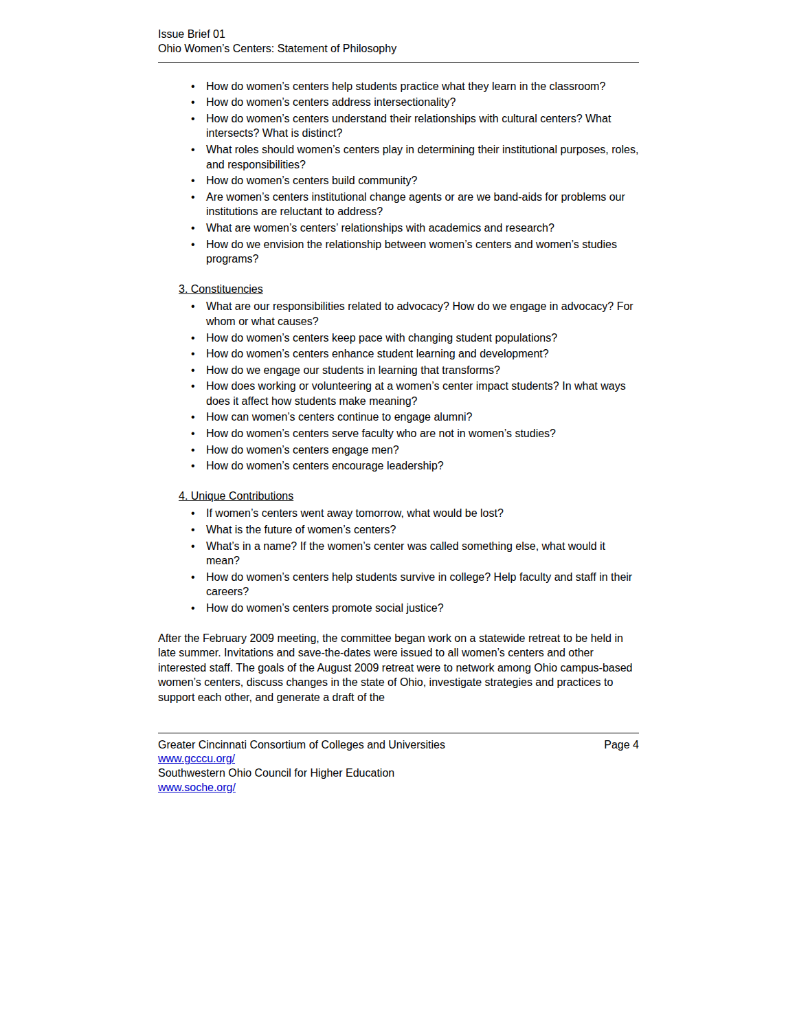Issue Brief 01
Ohio Women’s Centers: Statement of Philosophy
How do women’s centers help students practice what they learn in the classroom?
How do women’s centers address intersectionality?
How do women’s centers understand their relationships with cultural centers? What intersects? What is distinct?
What roles should women’s centers play in determining their institutional purposes, roles, and responsibilities?
How do women’s centers build community?
Are women’s centers institutional change agents or are we band-aids for problems our institutions are reluctant to address?
What are women’s centers’ relationships with academics and research?
How do we envision the relationship between women’s centers and women’s studies programs?
3. Constituencies
What are our responsibilities related to advocacy? How do we engage in advocacy? For whom or what causes?
How do women’s centers keep pace with changing student populations?
How do women’s centers enhance student learning and development?
How do we engage our students in learning that transforms?
How does working or volunteering at a women’s center impact students? In what ways does it affect how students make meaning?
How can women’s centers continue to engage alumni?
How do women’s centers serve faculty who are not in women’s studies?
How do women’s centers engage men?
How do women’s centers encourage leadership?
4. Unique Contributions
If women’s centers went away tomorrow, what would be lost?
What is the future of women’s centers?
What’s in a name? If the women’s center was called something else, what would it mean?
How do women’s centers help students survive in college? Help faculty and staff in their careers?
How do women’s centers promote social justice?
After the February 2009 meeting, the committee began work on a statewide retreat to be held in late summer. Invitations and save-the-dates were issued to all women’s centers and other interested staff. The goals of the August 2009 retreat were to network among Ohio campus-based women’s centers, discuss changes in the state of Ohio, investigate strategies and practices to support each other, and generate a draft of the
Greater Cincinnati Consortium of Colleges and Universities
www.gcccu.org/
Southwestern Ohio Council for Higher Education
www.soche.org/
Page 4